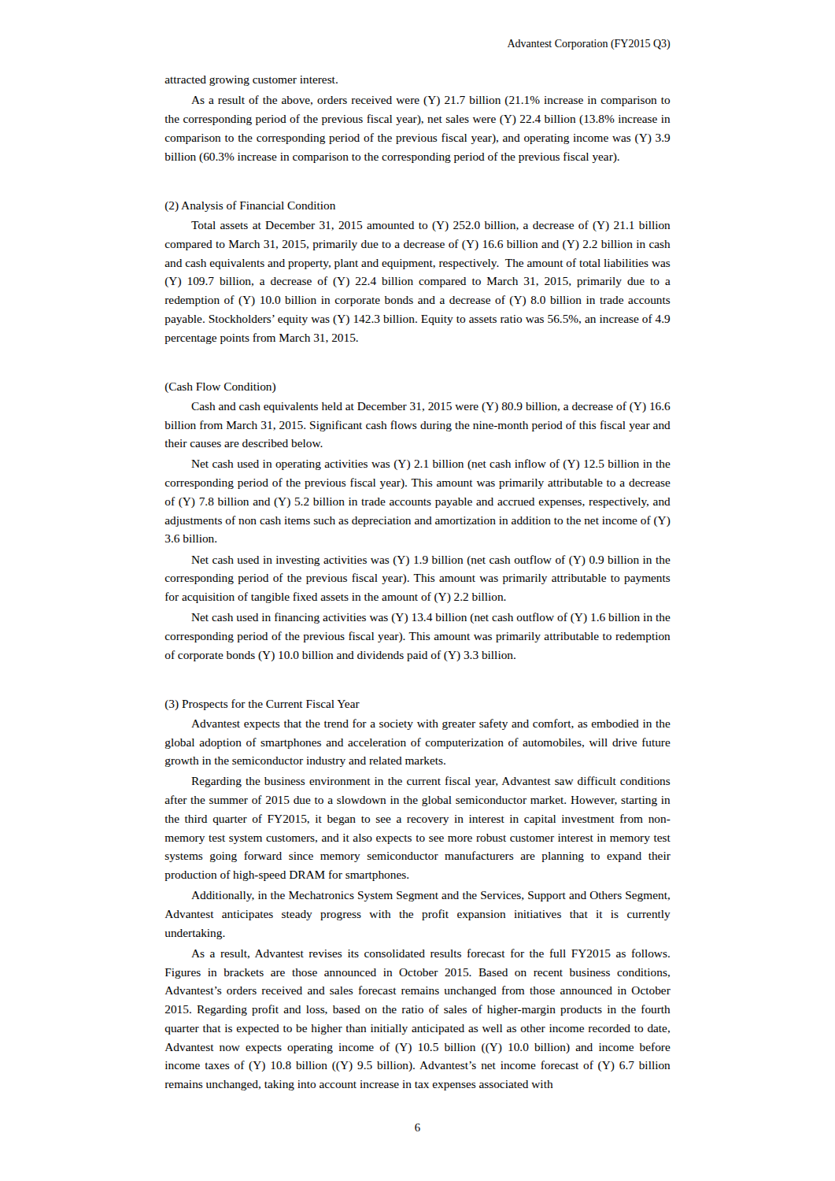Advantest Corporation (FY2015 Q3)
attracted growing customer interest.
As a result of the above, orders received were (Y) 21.7 billion (21.1% increase in comparison to the corresponding period of the previous fiscal year), net sales were (Y) 22.4 billion (13.8% increase in comparison to the corresponding period of the previous fiscal year), and operating income was (Y) 3.9 billion (60.3% increase in comparison to the corresponding period of the previous fiscal year).
(2) Analysis of Financial Condition
Total assets at December 31, 2015 amounted to (Y) 252.0 billion, a decrease of (Y) 21.1 billion compared to March 31, 2015, primarily due to a decrease of (Y) 16.6 billion and (Y) 2.2 billion in cash and cash equivalents and property, plant and equipment, respectively. The amount of total liabilities was (Y) 109.7 billion, a decrease of (Y) 22.4 billion compared to March 31, 2015, primarily due to a redemption of (Y) 10.0 billion in corporate bonds and a decrease of (Y) 8.0 billion in trade accounts payable. Stockholders’ equity was (Y) 142.3 billion. Equity to assets ratio was 56.5%, an increase of 4.9 percentage points from March 31, 2015.
(Cash Flow Condition)
Cash and cash equivalents held at December 31, 2015 were (Y) 80.9 billion, a decrease of (Y) 16.6 billion from March 31, 2015. Significant cash flows during the nine-month period of this fiscal year and their causes are described below.
Net cash used in operating activities was (Y) 2.1 billion (net cash inflow of (Y) 12.5 billion in the corresponding period of the previous fiscal year). This amount was primarily attributable to a decrease of (Y) 7.8 billion and (Y) 5.2 billion in trade accounts payable and accrued expenses, respectively, and adjustments of non cash items such as depreciation and amortization in addition to the net income of (Y) 3.6 billion.
Net cash used in investing activities was (Y) 1.9 billion (net cash outflow of (Y) 0.9 billion in the corresponding period of the previous fiscal year). This amount was primarily attributable to payments for acquisition of tangible fixed assets in the amount of (Y) 2.2 billion.
Net cash used in financing activities was (Y) 13.4 billion (net cash outflow of (Y) 1.6 billion in the corresponding period of the previous fiscal year). This amount was primarily attributable to redemption of corporate bonds (Y) 10.0 billion and dividends paid of (Y) 3.3 billion.
(3) Prospects for the Current Fiscal Year
Advantest expects that the trend for a society with greater safety and comfort, as embodied in the global adoption of smartphones and acceleration of computerization of automobiles, will drive future growth in the semiconductor industry and related markets.
Regarding the business environment in the current fiscal year, Advantest saw difficult conditions after the summer of 2015 due to a slowdown in the global semiconductor market. However, starting in the third quarter of FY2015, it began to see a recovery in interest in capital investment from non-memory test system customers, and it also expects to see more robust customer interest in memory test systems going forward since memory semiconductor manufacturers are planning to expand their production of high-speed DRAM for smartphones.
Additionally, in the Mechatronics System Segment and the Services, Support and Others Segment, Advantest anticipates steady progress with the profit expansion initiatives that it is currently undertaking.
As a result, Advantest revises its consolidated results forecast for the full FY2015 as follows. Figures in brackets are those announced in October 2015. Based on recent business conditions, Advantest’s orders received and sales forecast remains unchanged from those announced in October 2015. Regarding profit and loss, based on the ratio of sales of higher-margin products in the fourth quarter that is expected to be higher than initially anticipated as well as other income recorded to date, Advantest now expects operating income of (Y) 10.5 billion ((Y) 10.0 billion) and income before income taxes of (Y) 10.8 billion ((Y) 9.5 billion). Advantest’s net income forecast of (Y) 6.7 billion remains unchanged, taking into account increase in tax expenses associated with
6